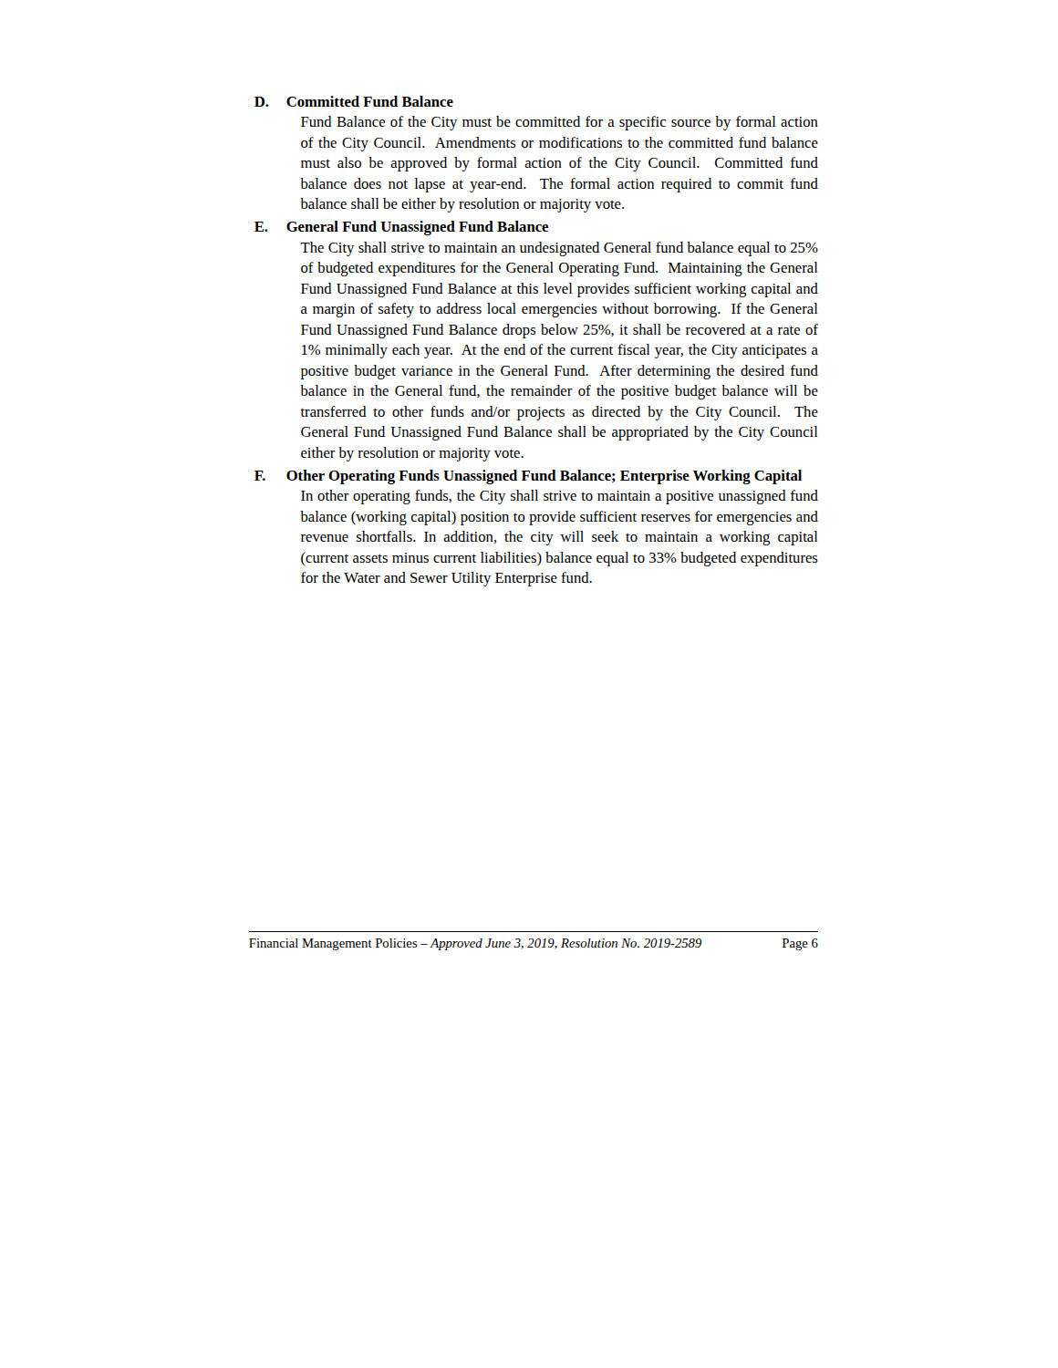D.
Committed Fund Balance
Fund Balance of the City must be committed for a specific source by formal action of the City Council. Amendments or modifications to the committed fund balance must also be approved by formal action of the City Council. Committed fund balance does not lapse at year-end. The formal action required to commit fund balance shall be either by resolution or majority vote.
E.
General Fund Unassigned Fund Balance
The City shall strive to maintain an undesignated General fund balance equal to 25% of budgeted expenditures for the General Operating Fund. Maintaining the General Fund Unassigned Fund Balance at this level provides sufficient working capital and a margin of safety to address local emergencies without borrowing. If the General Fund Unassigned Fund Balance drops below 25%, it shall be recovered at a rate of 1% minimally each year. At the end of the current fiscal year, the City anticipates a positive budget variance in the General Fund. After determining the desired fund balance in the General fund, the remainder of the positive budget balance will be transferred to other funds and/or projects as directed by the City Council. The General Fund Unassigned Fund Balance shall be appropriated by the City Council either by resolution or majority vote.
F.
Other Operating Funds Unassigned Fund Balance; Enterprise Working Capital
In other operating funds, the City shall strive to maintain a positive unassigned fund balance (working capital) position to provide sufficient reserves for emergencies and revenue shortfalls. In addition, the city will seek to maintain a working capital (current assets minus current liabilities) balance equal to 33% budgeted expenditures for the Water and Sewer Utility Enterprise fund.
Financial Management Policies – Approved June 3, 2019, Resolution No. 2019-2589 Page 6